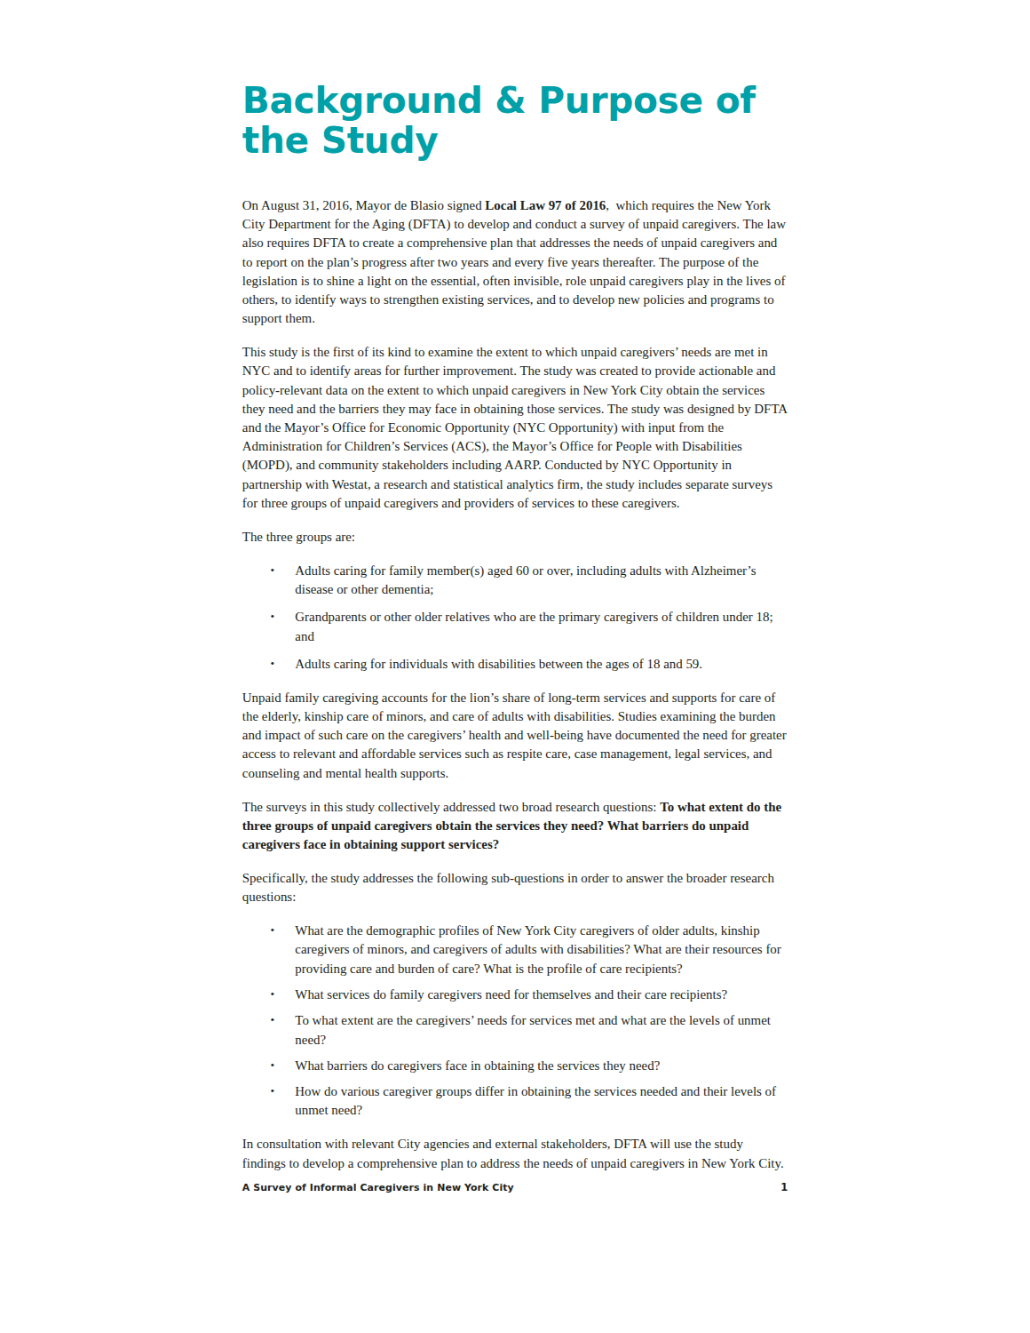Background & Purpose of the Study
On August 31, 2016, Mayor de Blasio signed Local Law 97 of 2016, which requires the New York City Department for the Aging (DFTA) to develop and conduct a survey of unpaid caregivers. The law also requires DFTA to create a comprehensive plan that addresses the needs of unpaid caregivers and to report on the plan’s progress after two years and every five years thereafter. The purpose of the legislation is to shine a light on the essential, often invisible, role unpaid caregivers play in the lives of others, to identify ways to strengthen existing services, and to develop new policies and programs to support them.
This study is the first of its kind to examine the extent to which unpaid caregivers’ needs are met in NYC and to identify areas for further improvement. The study was created to provide actionable and policy-relevant data on the extent to which unpaid caregivers in New York City obtain the services they need and the barriers they may face in obtaining those services. The study was designed by DFTA and the Mayor’s Office for Economic Opportunity (NYC Opportunity) with input from the Administration for Children’s Services (ACS), the Mayor’s Office for People with Disabilities (MOPD), and community stakeholders including AARP. Conducted by NYC Opportunity in partnership with Westat, a research and statistical analytics firm, the study includes separate surveys for three groups of unpaid caregivers and providers of services to these caregivers.
The three groups are:
Adults caring for family member(s) aged 60 or over, including adults with Alzheimer’s disease or other dementia;
Grandparents or other older relatives who are the primary caregivers of children under 18; and
Adults caring for individuals with disabilities between the ages of 18 and 59.
Unpaid family caregiving accounts for the lion’s share of long-term services and supports for care of the elderly, kinship care of minors, and care of adults with disabilities. Studies examining the burden and impact of such care on the caregivers’ health and well-being have documented the need for greater access to relevant and affordable services such as respite care, case management, legal services, and counseling and mental health supports.
The surveys in this study collectively addressed two broad research questions: To what extent do the three groups of unpaid caregivers obtain the services they need? What barriers do unpaid caregivers face in obtaining support services?
Specifically, the study addresses the following sub-questions in order to answer the broader research questions:
What are the demographic profiles of New York City caregivers of older adults, kinship caregivers of minors, and caregivers of adults with disabilities? What are their resources for providing care and burden of care? What is the profile of care recipients?
What services do family caregivers need for themselves and their care recipients?
To what extent are the caregivers’ needs for services met and what are the levels of unmet need?
What barriers do caregivers face in obtaining the services they need?
How do various caregiver groups differ in obtaining the services needed and their levels of unmet need?
In consultation with relevant City agencies and external stakeholders, DFTA will use the study findings to develop a comprehensive plan to address the needs of unpaid caregivers in New York City.
A Survey of Informal Caregivers in New York City 1